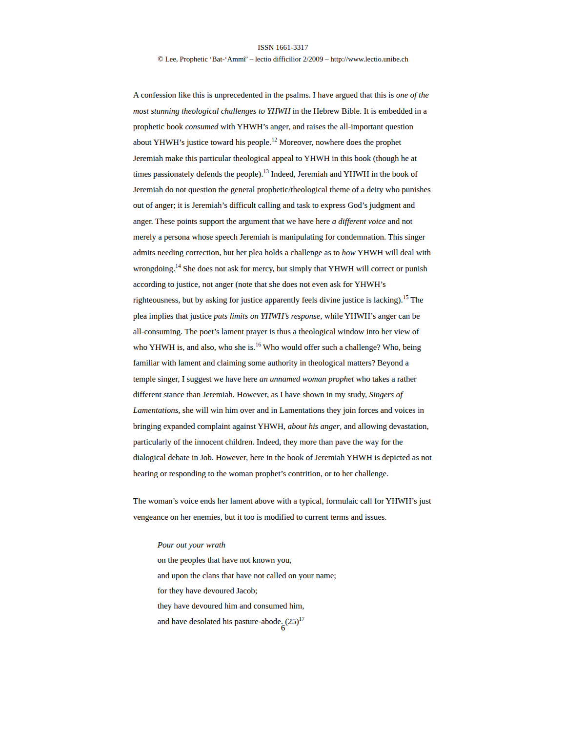ISSN 1661-3317
© Lee, Prophetic ‘Bat-‘Ammî’ – lectio difficilior 2/2009 – http://www.lectio.unibe.ch
A confession like this is unprecedented in the psalms. I have argued that this is one of the most stunning theological challenges to YHWH in the Hebrew Bible. It is embedded in a prophetic book consumed with YHWH’s anger, and raises the all-important question about YHWH’s justice toward his people.12 Moreover, nowhere does the prophet Jeremiah make this particular theological appeal to YHWH in this book (though he at times passionately defends the people).13 Indeed, Jeremiah and YHWH in the book of Jeremiah do not question the general prophetic/theological theme of a deity who punishes out of anger; it is Jeremiah’s difficult calling and task to express God’s judgment and anger. These points support the argument that we have here a different voice and not merely a persona whose speech Jeremiah is manipulating for condemnation. This singer admits needing correction, but her plea holds a challenge as to how YHWH will deal with wrongdoing.14 She does not ask for mercy, but simply that YHWH will correct or punish according to justice, not anger (note that she does not even ask for YHWH’s righteousness, but by asking for justice apparently feels divine justice is lacking).15 The plea implies that justice puts limits on YHWH’s response, while YHWH’s anger can be all-consuming. The poet’s lament prayer is thus a theological window into her view of who YHWH is, and also, who she is.16 Who would offer such a challenge? Who, being familiar with lament and claiming some authority in theological matters? Beyond a temple singer, I suggest we have here an unnamed woman prophet who takes a rather different stance than Jeremiah. However, as I have shown in my study, Singers of Lamentations, she will win him over and in Lamentations they join forces and voices in bringing expanded complaint against YHWH, about his anger, and allowing devastation, particularly of the innocent children. Indeed, they more than pave the way for the dialogical debate in Job. However, here in the book of Jeremiah YHWH is depicted as not hearing or responding to the woman prophet’s contrition, or to her challenge.
The woman’s voice ends her lament above with a typical, formulaic call for YHWH’s just vengeance on her enemies, but it too is modified to current terms and issues.
Pour out your wrath
on the peoples that have not known you,
and upon the clans that have not called on your name;
for they have devoured Jacob;
they have devoured him and consumed him,
and have desolated his pasture-abode. (25)17
6